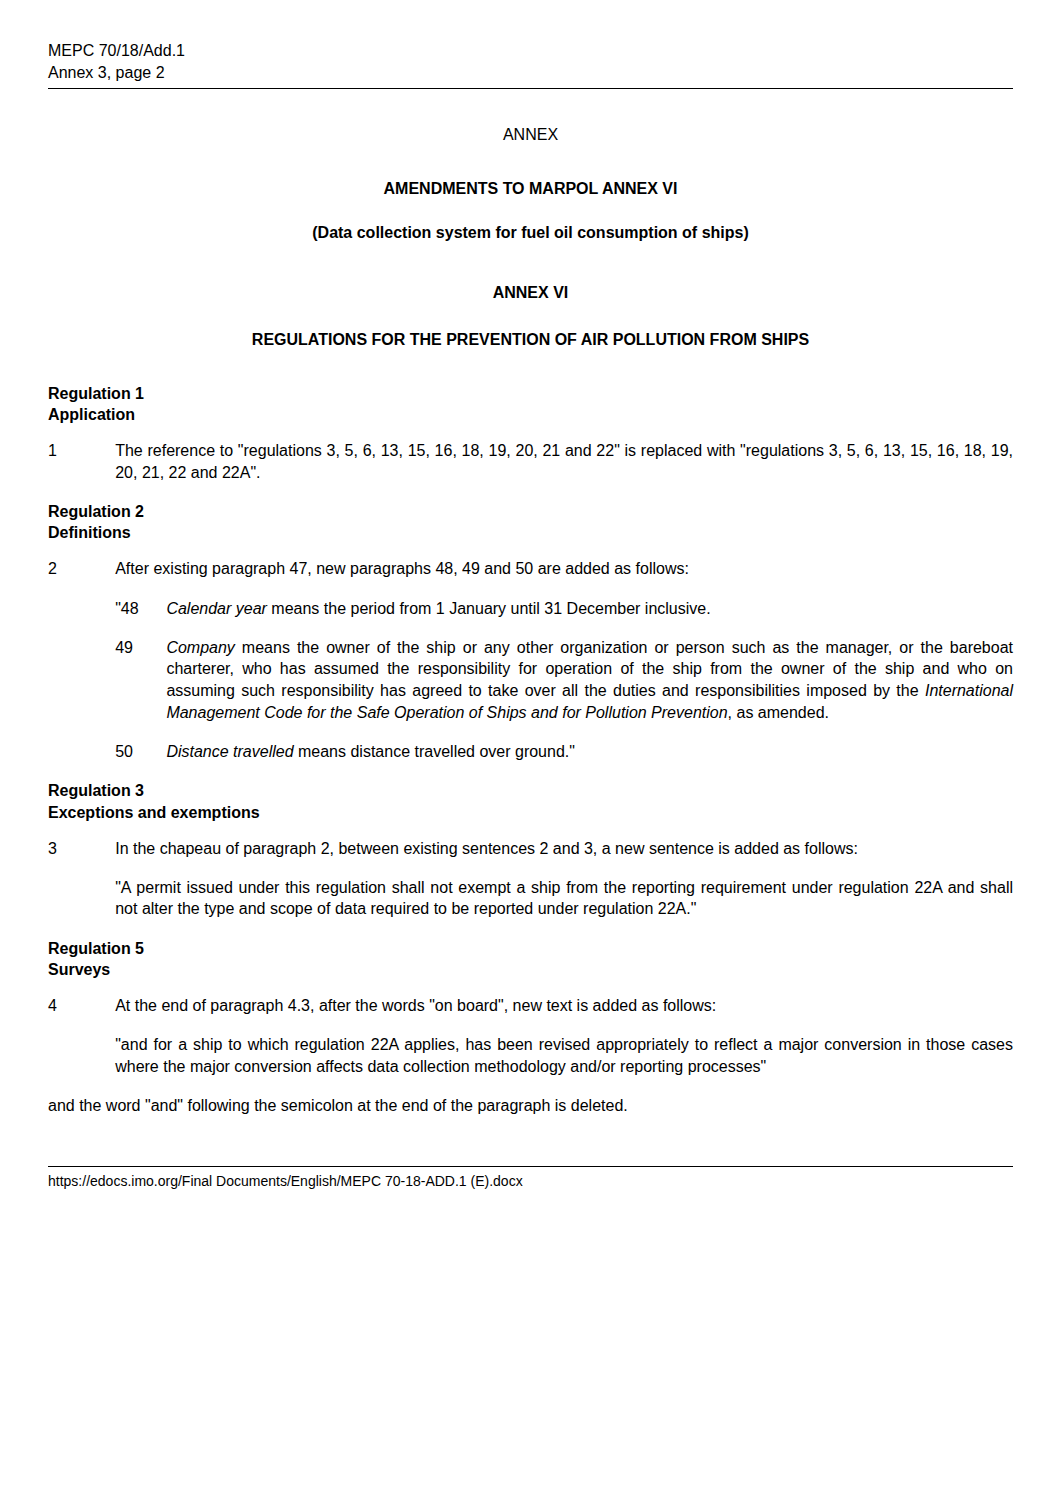MEPC 70/18/Add.1
Annex 3, page 2
ANNEX
AMENDMENTS TO MARPOL ANNEX VI
(Data collection system for fuel oil consumption of ships)
ANNEX VI
REGULATIONS FOR THE PREVENTION OF AIR POLLUTION FROM SHIPS
Regulation 1 Application
1
The reference to "regulations 3, 5, 6, 13, 15, 16, 18, 19, 20, 21 and 22" is replaced with "regulations 3, 5, 6, 13, 15, 16, 18, 19, 20, 21, 22 and 22A".
Regulation 2 Definitions
2
After existing paragraph 47, new paragraphs 48, 49 and 50 are added as follows:
"48
Calendar year means the period from 1 January until 31 December inclusive.
49
Company means the owner of the ship or any other organization or person such as the manager, or the bareboat charterer, who has assumed the responsibility for operation of the ship from the owner of the ship and who on assuming such responsibility has agreed to take over all the duties and responsibilities imposed by the International Management Code for the Safe Operation of Ships and for Pollution Prevention, as amended.
50
Distance travelled means distance travelled over ground."
Regulation 3 Exceptions and exemptions
3
In the chapeau of paragraph 2, between existing sentences 2 and 3, a new sentence is added as follows:
"A permit issued under this regulation shall not exempt a ship from the reporting requirement under regulation 22A and shall not alter the type and scope of data required to be reported under regulation 22A."
Regulation 5 Surveys
4
At the end of paragraph 4.3, after the words "on board", new text is added as follows:
"and for a ship to which regulation 22A applies, has been revised appropriately to reflect a major conversion in those cases where the major conversion affects data collection methodology and/or reporting processes"
and the word "and" following the semicolon at the end of the paragraph is deleted.
https://edocs.imo.org/Final Documents/English/MEPC 70-18-ADD.1 (E).docx